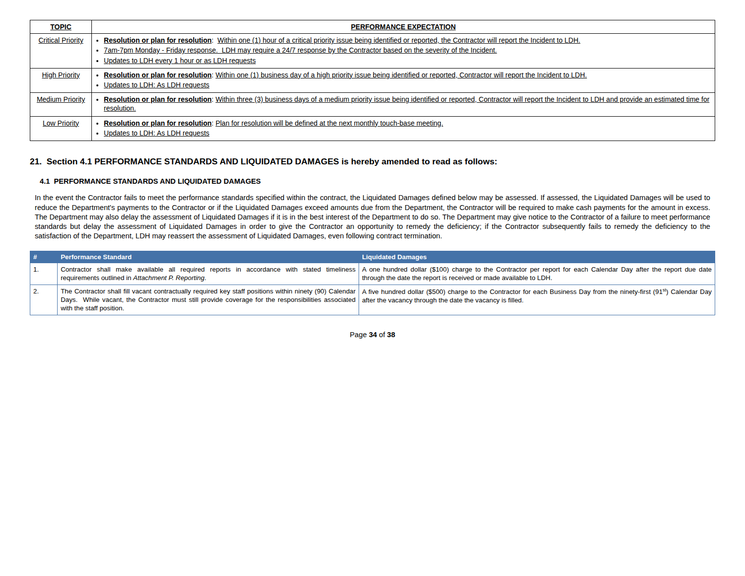| TOPIC | PERFORMANCE EXPECTATION |
| --- | --- |
| Critical Priority | Resolution or plan for resolution : Within one (1) hour of a critical priority issue being identified or reported, the Contractor will report the Incident to LDH. 7am-7pm Monday - Friday response. LDH may require a 24/7 response by the Contractor based on the severity of the Incident. Updates to LDH every 1 hour or as LDH requests |
| High Priority | Resolution or plan for resolution : Within one (1) business day of a high priority issue being identified or reported, Contractor will report the Incident to LDH. Updates to LDH: As LDH requests |
| Medium Priority | Resolution or plan for resolution : Within three (3) business days of a medium priority issue being identified or reported, Contractor will report the Incident to LDH and provide an estimated time for resolution. |
| Low Priority | Resolution or plan for resolution : Plan for resolution will be defined at the next monthly touch-base meeting. Updates to LDH: As LDH requests |
21. Section 4.1 PERFORMANCE STANDARDS AND LIQUIDATED DAMAGES is hereby amended to read as follows:
4.1 PERFORMANCE STANDARDS AND LIQUIDATED DAMAGES
In the event the Contractor fails to meet the performance standards specified within the contract, the Liquidated Damages defined below may be assessed. If assessed, the Liquidated Damages will be used to reduce the Department's payments to the Contractor or if the Liquidated Damages exceed amounts due from the Department, the Contractor will be required to make cash payments for the amount in excess. The Department may also delay the assessment of Liquidated Damages if it is in the best interest of the Department to do so. The Department may give notice to the Contractor of a failure to meet performance standards but delay the assessment of Liquidated Damages in order to give the Contractor an opportunity to remedy the deficiency; if the Contractor subsequently fails to remedy the deficiency to the satisfaction of the Department, LDH may reassert the assessment of Liquidated Damages, even following contract termination.
| # | Performance Standard | Liquidated Damages |
| --- | --- | --- |
| 1. | Contractor shall make available all required reports in accordance with stated timeliness requirements outlined in Attachment P. Reporting . | A one hundred dollar ($100) charge to the Contractor per report for each Calendar Day after the report due date through the date the report is received or made available to LDH. |
| 2. | The Contractor shall fill vacant contractually required key staff positions within ninety (90) Calendar Days. While vacant, the Contractor must still provide coverage for the responsibilities associated with the staff position. | A five hundred dollar ($500) charge to the Contractor for each Business Day from the ninety-first (91 st ) Calendar Day after the vacancy through the date the vacancy is filled. |
Page 34 of 38